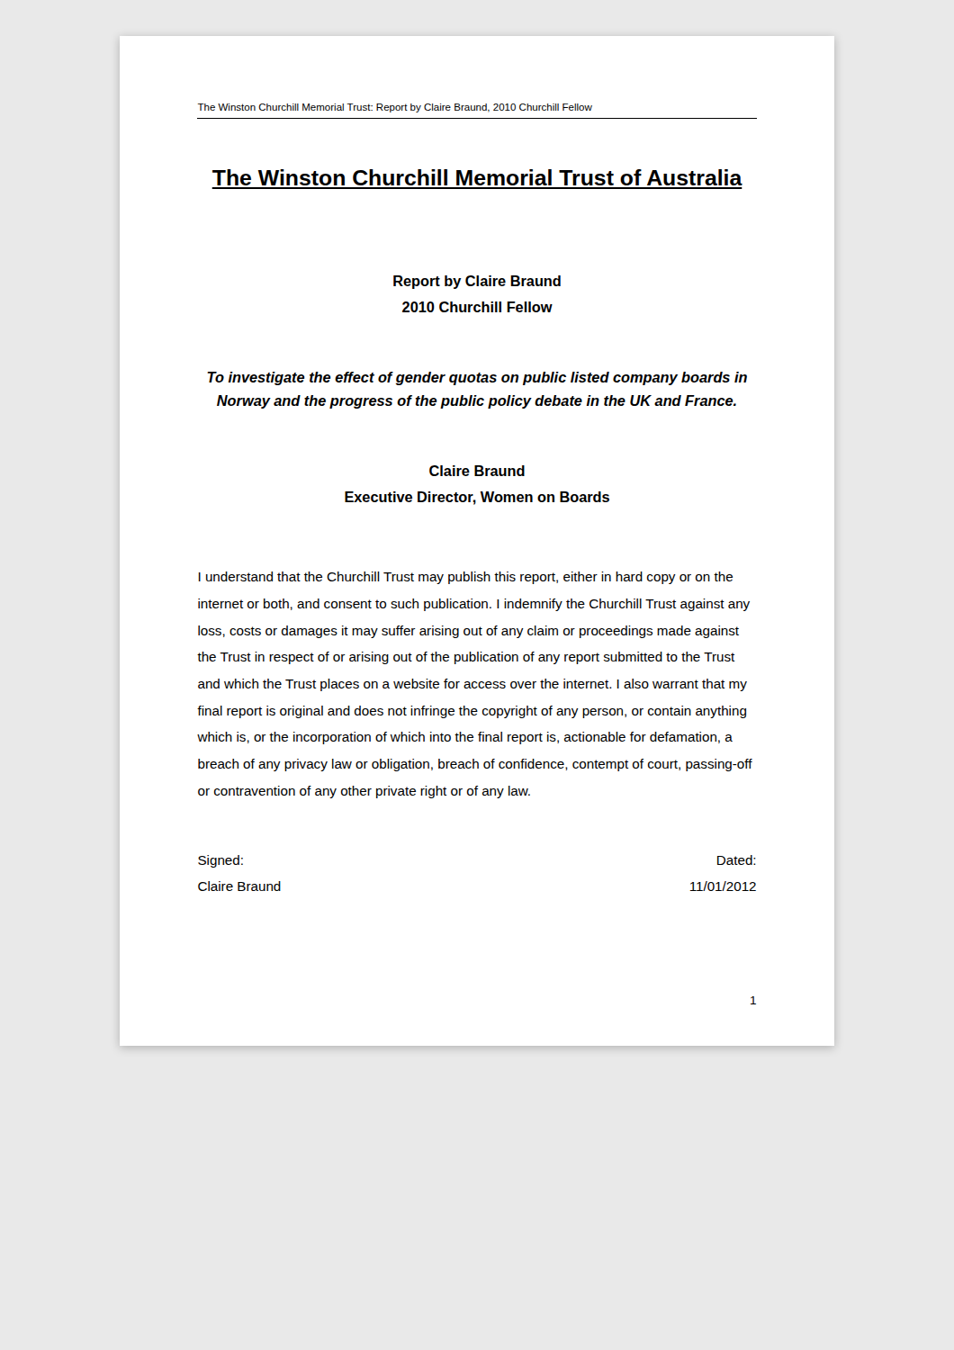The Winston Churchill Memorial Trust: Report by Claire Braund, 2010 Churchill Fellow
The Winston Churchill Memorial Trust of Australia
Report by Claire Braund
2010 Churchill Fellow
To investigate the effect of gender quotas on public listed company boards in Norway and the progress of the public policy debate in the UK and France.
Claire Braund
Executive Director, Women on Boards
I understand that the Churchill Trust may publish this report, either in hard copy or on the internet or both, and consent to such publication. I indemnify the Churchill Trust against any loss, costs or damages it may suffer arising out of any claim or proceedings made against the Trust in respect of or arising out of the publication of any report submitted to the Trust and which the Trust places on a website for access over the internet. I also warrant that my final report is original and does not infringe the copyright of any person, or contain anything which is, or the incorporation of which into the final report is, actionable for defamation, a breach of any privacy law or obligation, breach of confidence, contempt of court, passing-off or contravention of any other private right or of any law.
| Signed: | Dated: |
| Claire Braund | 11/01/2012 |
1